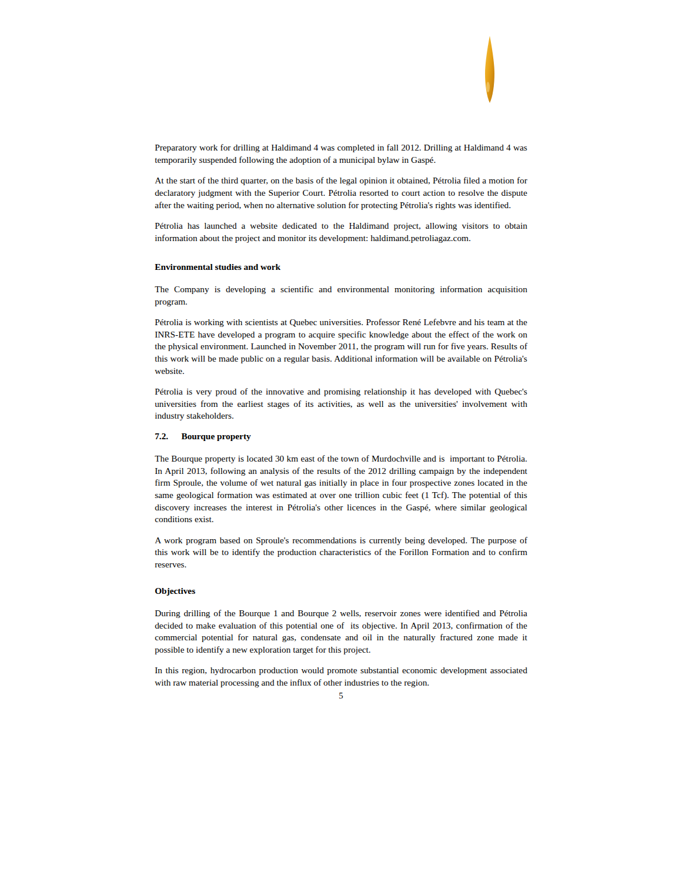Preparatory work for drilling at Haldimand 4 was completed in fall 2012. Drilling at Haldimand 4 was temporarily suspended following the adoption of a municipal bylaw in Gaspé.
At the start of the third quarter, on the basis of the legal opinion it obtained, Pétrolia filed a motion for declaratory judgment with the Superior Court. Pétrolia resorted to court action to resolve the dispute after the waiting period, when no alternative solution for protecting Pétrolia's rights was identified.
Pétrolia has launched a website dedicated to the Haldimand project, allowing visitors to obtain information about the project and monitor its development: haldimand.petroliagaz.com.
Environmental studies and work
The Company is developing a scientific and environmental monitoring information acquisition program.
Pétrolia is working with scientists at Quebec universities. Professor René Lefebvre and his team at the INRS-ETE have developed a program to acquire specific knowledge about the effect of the work on the physical environment. Launched in November 2011, the program will run for five years. Results of this work will be made public on a regular basis. Additional information will be available on Pétrolia's website.
Pétrolia is very proud of the innovative and promising relationship it has developed with Quebec's universities from the earliest stages of its activities, as well as the universities' involvement with industry stakeholders.
7.2. Bourque property
The Bourque property is located 30 km east of the town of Murdochville and is important to Pétrolia. In April 2013, following an analysis of the results of the 2012 drilling campaign by the independent firm Sproule, the volume of wet natural gas initially in place in four prospective zones located in the same geological formation was estimated at over one trillion cubic feet (1 Tcf). The potential of this discovery increases the interest in Pétrolia's other licences in the Gaspé, where similar geological conditions exist.
A work program based on Sproule's recommendations is currently being developed. The purpose of this work will be to identify the production characteristics of the Forillon Formation and to confirm reserves.
Objectives
During drilling of the Bourque 1 and Bourque 2 wells, reservoir zones were identified and Pétrolia decided to make evaluation of this potential one of its objective. In April 2013, confirmation of the commercial potential for natural gas, condensate and oil in the naturally fractured zone made it possible to identify a new exploration target for this project.
In this region, hydrocarbon production would promote substantial economic development associated with raw material processing and the influx of other industries to the region.
5